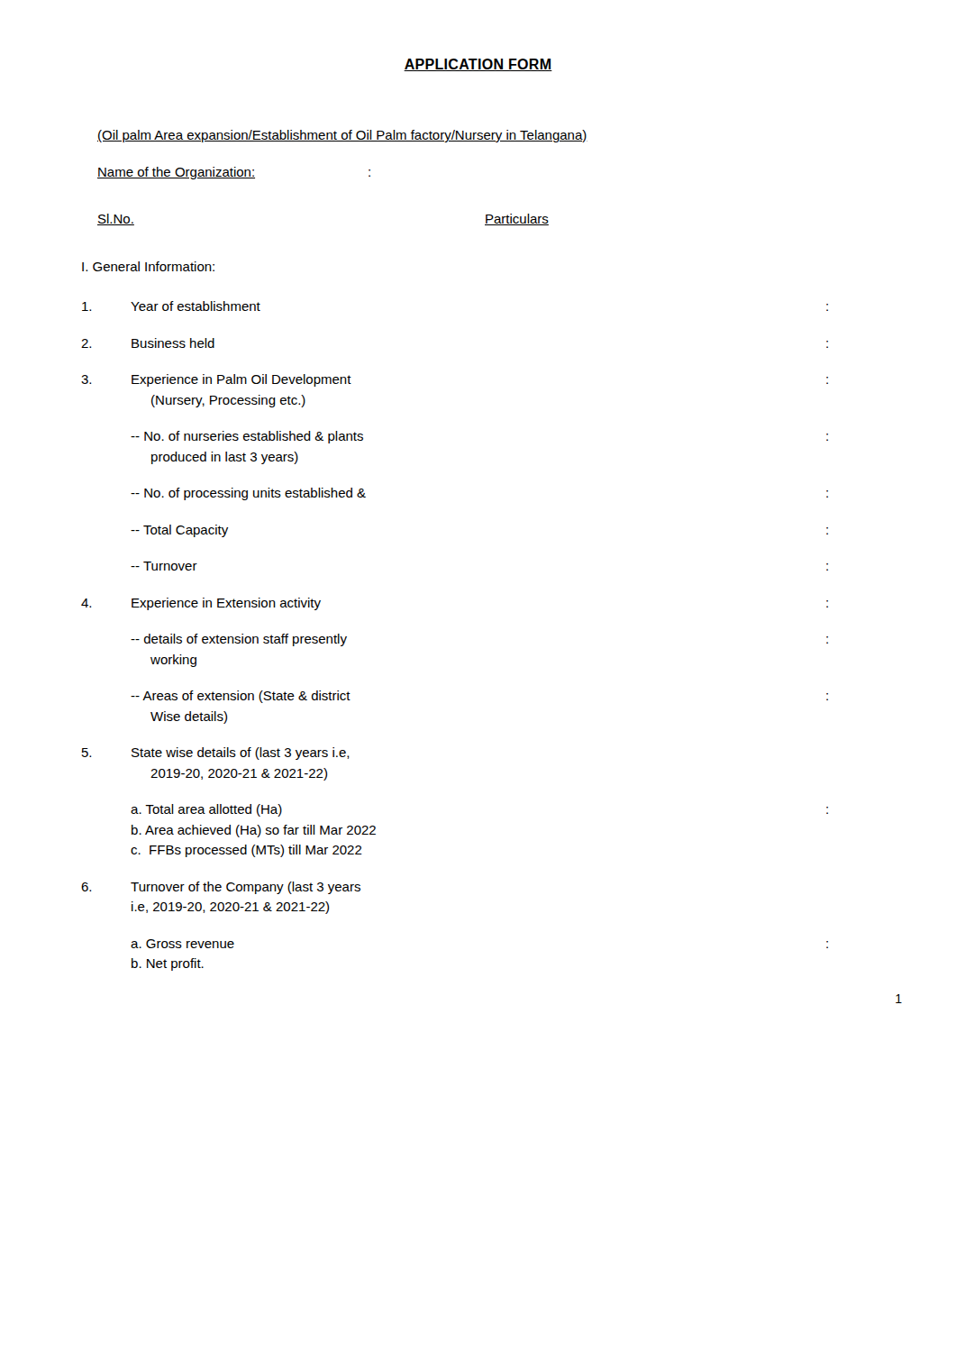APPLICATION FORM
(Oil palm Area expansion/Establishment of Oil Palm factory/Nursery in Telangana)
Name of the Organization: :
Sl.No. Particulars
I. General Information:
| 1. | Year of establishment | : |
| 2. | Business held | : |
| 3. | Experience in Palm Oil Development (Nursery, Processing etc.) | : |
| | -- No. of nurseries established & plants produced in last 3 years) | : |
| | -- No. of processing units established & | : |
| | -- Total Capacity | : |
| | -- Turnover | : |
| 4. | Experience in Extension activity | : |
| | -- details of extension staff presently working | : |
| | -- Areas of extension (State & district Wise details) | : |
| 5. | State wise details of (last 3 years i.e, 2019-20, 2020-21 & 2021-22) | |
| | a. Total area allotted (Ha) b. Area achieved (Ha) so far till Mar 2022 c. FFBs processed (MTs) till Mar 2022 | : |
| 6. | Turnover of the Company (last 3 years i.e, 2019-20, 2020-21 & 2021-22) | |
| | a. Gross revenue b. Net profit. | : |
1